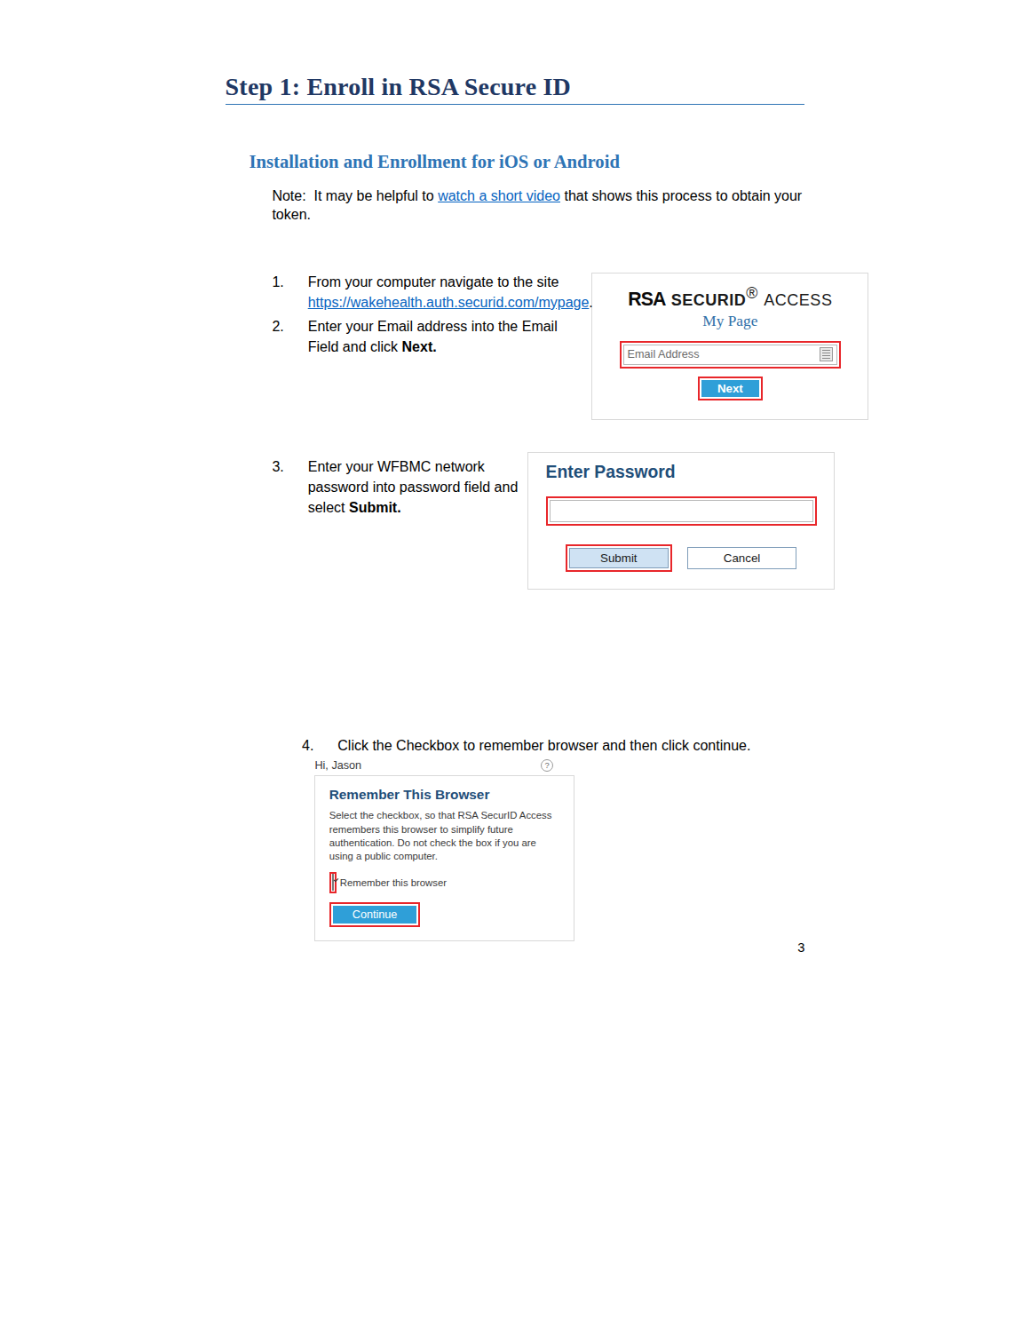Step 1: Enroll in RSA Secure ID
Installation and Enrollment for iOS or Android
Note: It may be helpful to watch a short video that shows this process to obtain your token.
From your computer navigate to the site https://wakehealth.auth.securid.com/mypage.
Enter your Email address into the Email Field and click Next.
RSA SECURID® ACCESS
My Page
Email Address
Next
Enter your WFBMC network password into password field and select Submit.
the
Enter Password
Submit
Cancel
Click the Checkbox to remember browser and then click continue.
Hi, Jason ?
Remember This Browser
Select the checkbox, so that RSA SecurID Access remembers this browser to simplify future authentication. Do not check the box if you are using a public computer.
Remember this browser
Continue
3